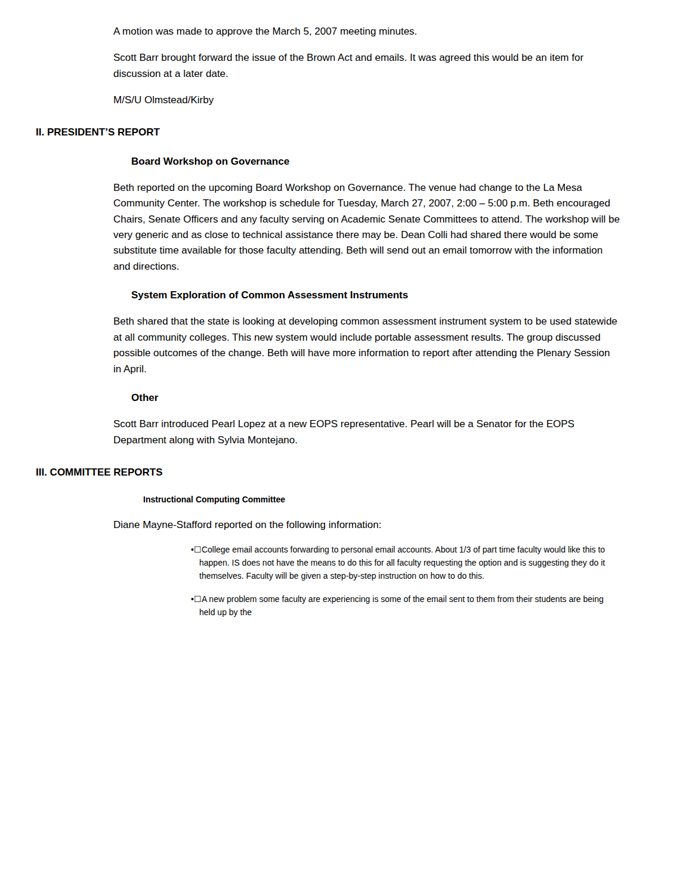A motion was made to approve the March 5, 2007 meeting minutes.
Scott Barr brought forward the issue of the Brown Act and emails. It was agreed this would be an item for discussion at a later date.
M/S/U Olmstead/Kirby
II. PRESIDENT’S REPORT
Board Workshop on Governance
Beth reported on the upcoming Board Workshop on Governance. The venue had change to the La Mesa Community Center. The workshop is schedule for Tuesday, March 27, 2007, 2:00 – 5:00 p.m. Beth encouraged Chairs, Senate Officers and any faculty serving on Academic Senate Committees to attend. The workshop will be very generic and as close to technical assistance there may be. Dean Colli had shared there would be some substitute time available for those faculty attending. Beth will send out an email tomorrow with the information and directions.
System Exploration of Common Assessment Instruments
Beth shared that the state is looking at developing common assessment instrument system to be used statewide at all community colleges. This new system would include portable assessment results. The group discussed possible outcomes of the change. Beth will have more information to report after attending the Plenary Session in April.
Other
Scott Barr introduced Pearl Lopez at a new EOPS representative. Pearl will be a Senator for the EOPS Department along with Sylvia Montejano.
III. COMMITTEE REPORTS
Instructional Computing Committee
Diane Mayne-Stafford reported on the following information:
•☐College email accounts forwarding to personal email accounts. About 1/3 of part time faculty would like this to happen. IS does not have the means to do this for all faculty requesting the option and is suggesting they do it themselves. Faculty will be given a step-by-step instruction on how to do this.
•☐A new problem some faculty are experiencing is some of the email sent to them from their students are being held up by the